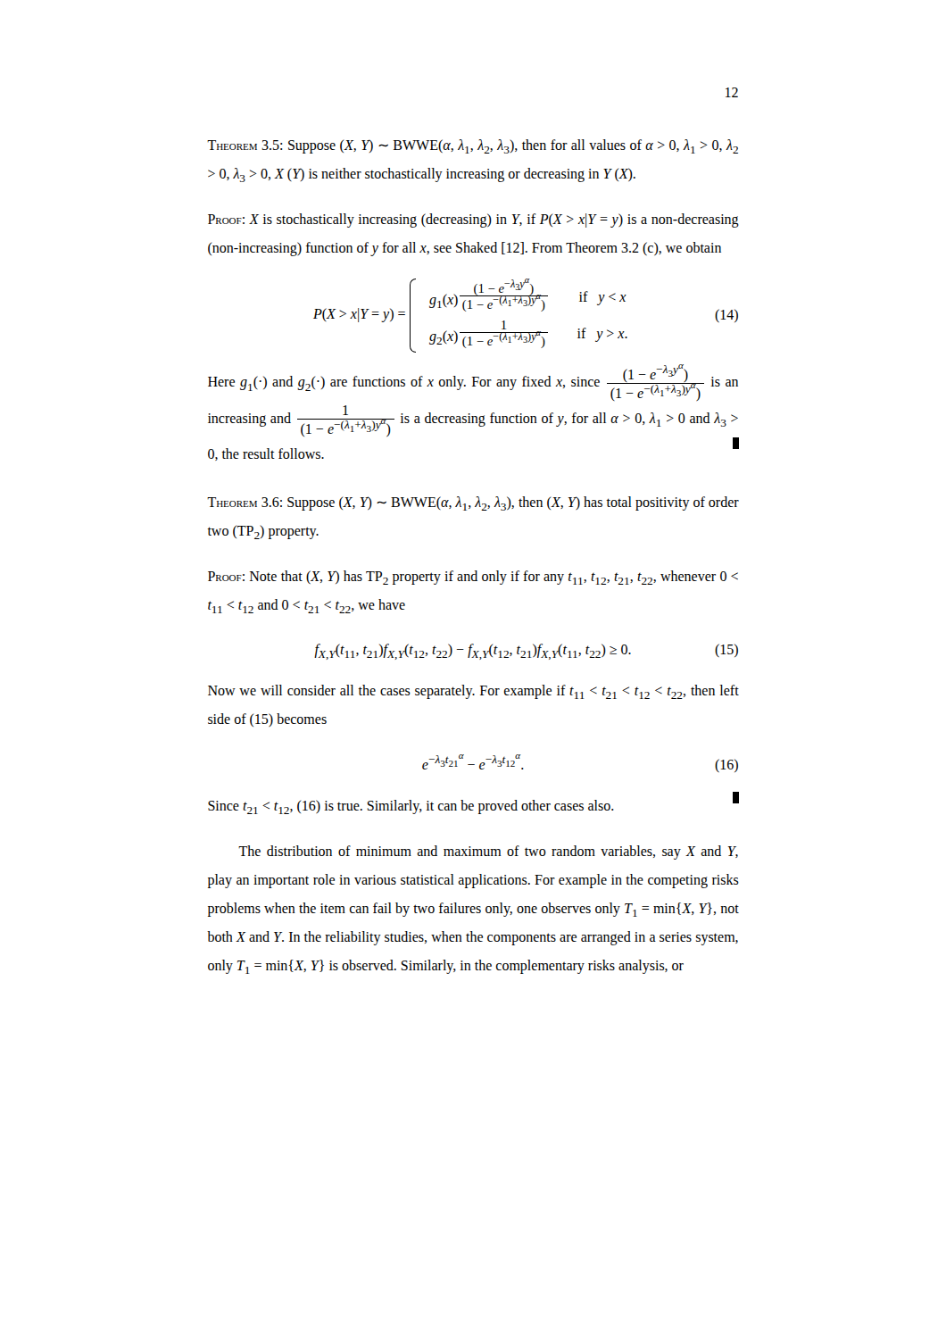12
Theorem 3.5: Suppose (X, Y) ∼ BWWE(α, λ1, λ2, λ3), then for all values of α > 0, λ1 > 0, λ2 > 0, λ3 > 0, X (Y) is neither stochastically increasing or decreasing in Y (X).
Proof: X is stochastically increasing (decreasing) in Y, if P(X > x|Y = y) is a non-decreasing (non-increasing) function of y for all x, see Shaked [12]. From Theorem 3.2 (c), we obtain
P(X > x|Y = y) =
| g 1 ( x ) (1 − e − λ 3 y α ) (1 − e −( λ 1 + λ 3 ) y α ) | if y < x |
| g 2 ( x ) 1 (1 − e −( λ 1 + λ 3 ) y α ) | if y > x . |
(14)
Here g1(·) and g2(·) are functions of x only. For any fixed x, since (1 − e−λ3yα)(1 − e−(λ1+λ3)yα) is an increasing and 1(1 − e−(λ1+λ3)yα) is a decreasing function of y, for all α > 0, λ1 > 0 and λ3 > 0, the result follows.
Theorem 3.6: Suppose (X, Y) ∼ BWWE(α, λ1, λ2, λ3), then (X, Y) has total positivity of order two (TP2) property.
Proof: Note that (X, Y) has TP2 property if and only if for any t11, t12, t21, t22, whenever 0 < t11 < t12 and 0 < t21 < t22, we have
fX,Y(t11, t21)fX,Y(t12, t22) − fX,Y(t12, t21)fX,Y(t11, t22) ≥ 0. (15)
Now we will consider all the cases separately. For example if t11 < t21 < t12 < t22, then left side of (15) becomes
e−λ3t21α − e−λ3t12α. (16)
Since t21 < t12, (16) is true. Similarly, it can be proved other cases also.
The distribution of minimum and maximum of two random variables, say X and Y, play an important role in various statistical applications. For example in the competing risks problems when the item can fail by two failures only, one observes only T1 = min{X, Y}, not both X and Y. In the reliability studies, when the components are arranged in a series system, only T1 = min{X, Y} is observed. Similarly, in the complementary risks analysis, or